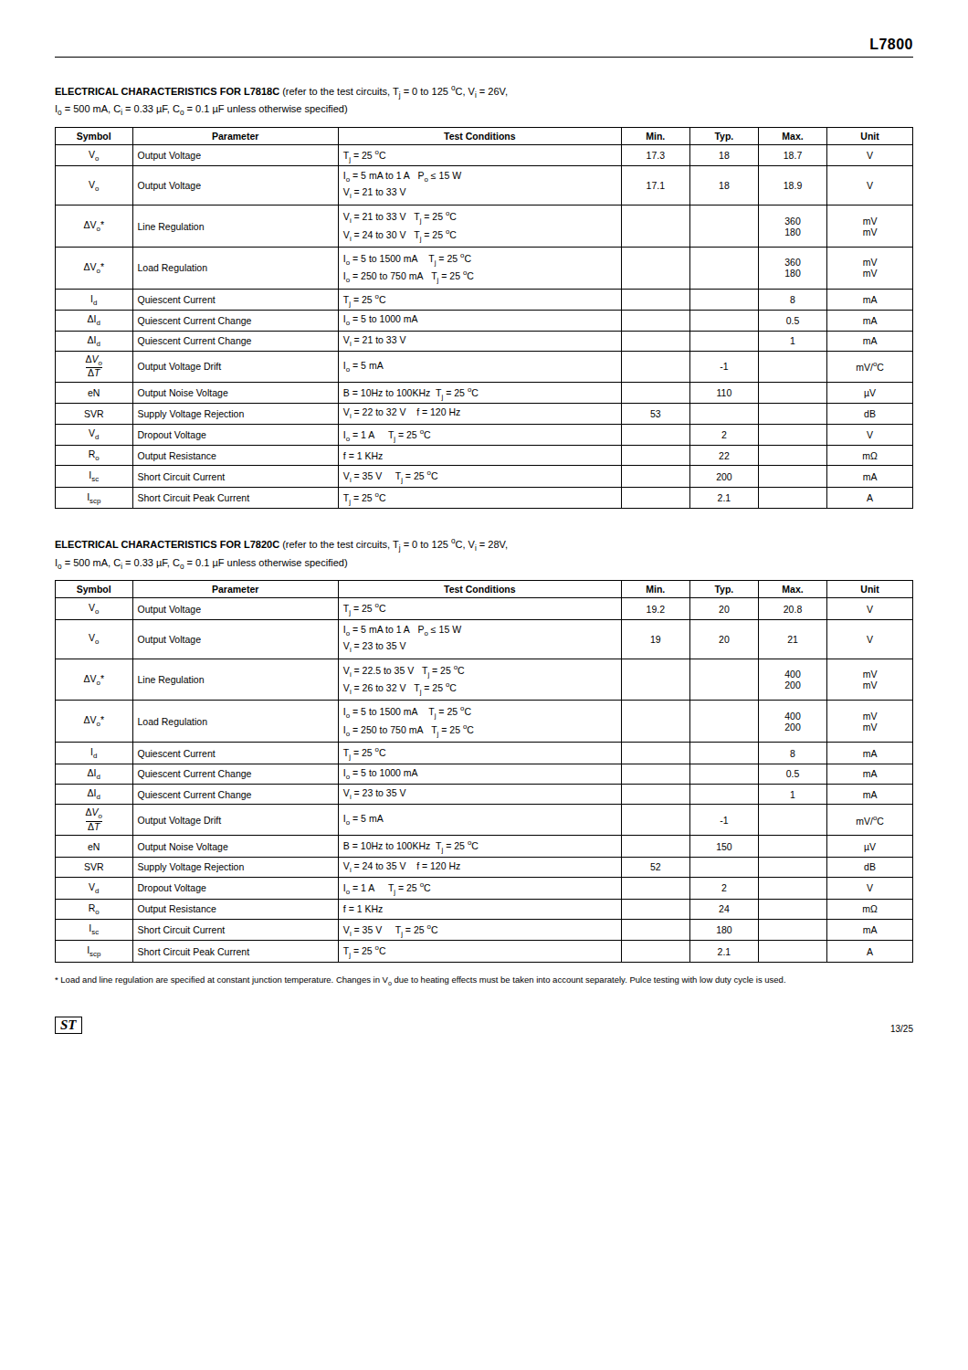L7800
ELECTRICAL CHARACTERISTICS FOR L7818C (refer to the test circuits, Tj = 0 to 125 oC, Vi = 26V,
Io = 500 mA, Ci = 0.33 µF, Co = 0.1 µF unless otherwise specified)
| Symbol | Parameter | Test Conditions | Min. | Typ. | Max. | Unit |
| --- | --- | --- | --- | --- | --- | --- |
| V o | Output Voltage | T j = 25 o C | 17.3 | 18 | 18.7 | V |
| V o | Output Voltage | I o = 5 mA to 1 A P o ≤ 15 W V i = 21 to 33 V | 17.1 | 18 | 18.9 | V |
| ΔV o * | Line Regulation | V i = 21 to 33 V T j = 25 o C V i = 24 to 30 V T j = 25 o C | | | 360 180 | mV mV |
| ΔV o * | Load Regulation | I o = 5 to 1500 mA T j = 25 o C I o = 250 to 750 mA T j = 25 o C | | | 360 180 | mV mV |
| I d | Quiescent Current | T j = 25 o C | | | 8 | mA |
| ΔI d | Quiescent Current Change | I o = 5 to 1000 mA | | | 0.5 | mA |
| ΔI d | Quiescent Current Change | V i = 21 to 33 V | | | 1 | mA |
| Δ V o Δ T | Output Voltage Drift | I o = 5 mA | | -1 | | mV/ o C |
| eN | Output Noise Voltage | B = 10Hz to 100KHz T j = 25 o C | | 110 | | µV |
| SVR | Supply Voltage Rejection | V i = 22 to 32 V f = 120 Hz | 53 | | | dB |
| V d | Dropout Voltage | I o = 1 A T j = 25 o C | | 2 | | V |
| R o | Output Resistance | f = 1 KHz | | 22 | | mΩ |
| I sc | Short Circuit Current | V i = 35 V T j = 25 o C | | 200 | | mA |
| I scp | Short Circuit Peak Current | T j = 25 o C | | 2.1 | | A |
ELECTRICAL CHARACTERISTICS FOR L7820C (refer to the test circuits, Tj = 0 to 125 oC, Vi = 28V,
Io = 500 mA, Ci = 0.33 µF, Co = 0.1 µF unless otherwise specified)
| Symbol | Parameter | Test Conditions | Min. | Typ. | Max. | Unit |
| --- | --- | --- | --- | --- | --- | --- |
| V o | Output Voltage | T j = 25 o C | 19.2 | 20 | 20.8 | V |
| V o | Output Voltage | I o = 5 mA to 1 A P o ≤ 15 W V i = 23 to 35 V | 19 | 20 | 21 | V |
| ΔV o * | Line Regulation | V i = 22.5 to 35 V T j = 25 o C V i = 26 to 32 V T j = 25 o C | | | 400 200 | mV mV |
| ΔV o * | Load Regulation | I o = 5 to 1500 mA T j = 25 o C I o = 250 to 750 mA T j = 25 o C | | | 400 200 | mV mV |
| I d | Quiescent Current | T j = 25 o C | | | 8 | mA |
| ΔI d | Quiescent Current Change | I o = 5 to 1000 mA | | | 0.5 | mA |
| ΔI d | Quiescent Current Change | V i = 23 to 35 V | | | 1 | mA |
| Δ V o Δ T | Output Voltage Drift | I o = 5 mA | | -1 | | mV/ o C |
| eN | Output Noise Voltage | B = 10Hz to 100KHz T j = 25 o C | | 150 | | µV |
| SVR | Supply Voltage Rejection | V i = 24 to 35 V f = 120 Hz | 52 | | | dB |
| V d | Dropout Voltage | I o = 1 A T j = 25 o C | | 2 | | V |
| R o | Output Resistance | f = 1 KHz | | 24 | | mΩ |
| I sc | Short Circuit Current | V i = 35 V T j = 25 o C | | 180 | | mA |
| I scp | Short Circuit Peak Current | T j = 25 o C | | 2.1 | | A |
* Load and line regulation are specified at constant junction temperature. Changes in Vo due to heating effects must be taken into account separately. Pulce testing with low duty cycle is used.
ST 13/25